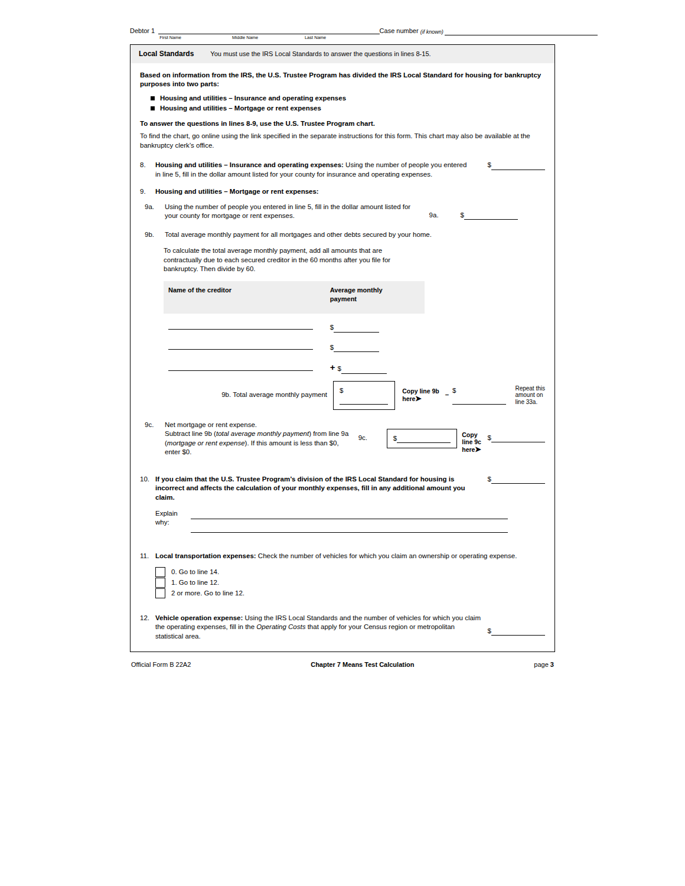Debtor 1
First Name Middle Name Last Name
Case number (if known)
Local Standards
You must use the IRS Local Standards to answer the questions in lines 8-15.
Based on information from the IRS, the U.S. Trustee Program has divided the IRS Local Standard for housing for bankruptcy purposes into two parts:
Housing and utilities – Insurance and operating expenses
Housing and utilities – Mortgage or rent expenses
To answer the questions in lines 8-9, use the U.S. Trustee Program chart.
To find the chart, go online using the link specified in the separate instructions for this form. This chart may also be available at the bankruptcy clerk’s office.
8.
Housing and utilities – Insurance and operating expenses: Using the number of people you entered in line 5, fill in the dollar amount listed for your county for insurance and operating expenses.
$
9.
Housing and utilities – Mortgage or rent expenses:
9a.
Using the number of people you entered in line 5, fill in the dollar amount listed for your county for mortgage or rent expenses.
9a.
$
9b.
Total average monthly payment for all mortgages and other debts secured by your home.
To calculate the total average monthly payment, add all amounts that are contractually due to each secured creditor in the 60 months after you file for bankruptcy. Then divide by 60.
| Name of the creditor | Average monthly payment |
| --- | --- |
| | $ |
| | $ |
| | + $ |
9b. Total average monthly payment
$
Copy line 9b
here➤
–
$
Repeat this
amount on
line 33a.
9c.
Net mortgage or rent expense.
Subtract line 9b (total average monthly payment) from line 9a (mortgage or rent expense). If this amount is less than $0, enter $0.
9c.
$
Copy
line 9c
here➤
$
10.
If you claim that the U.S. Trustee Program’s division of the IRS Local Standard for housing is incorrect and affects the calculation of your monthly expenses, fill in any additional amount you claim.
$
Explain
why:
11.
Local transportation expenses: Check the number of vehicles for which you claim an ownership or operating expense.
0. Go to line 14.
1. Go to line 12.
2 or more. Go to line 12.
12.
Vehicle operation expense: Using the IRS Local Standards and the number of vehicles for which you claim the operating expenses, fill in the Operating Costs that apply for your Census region or metropolitan statistical area.
$
Official Form B 22A2
Chapter 7 Means Test Calculation
page 3